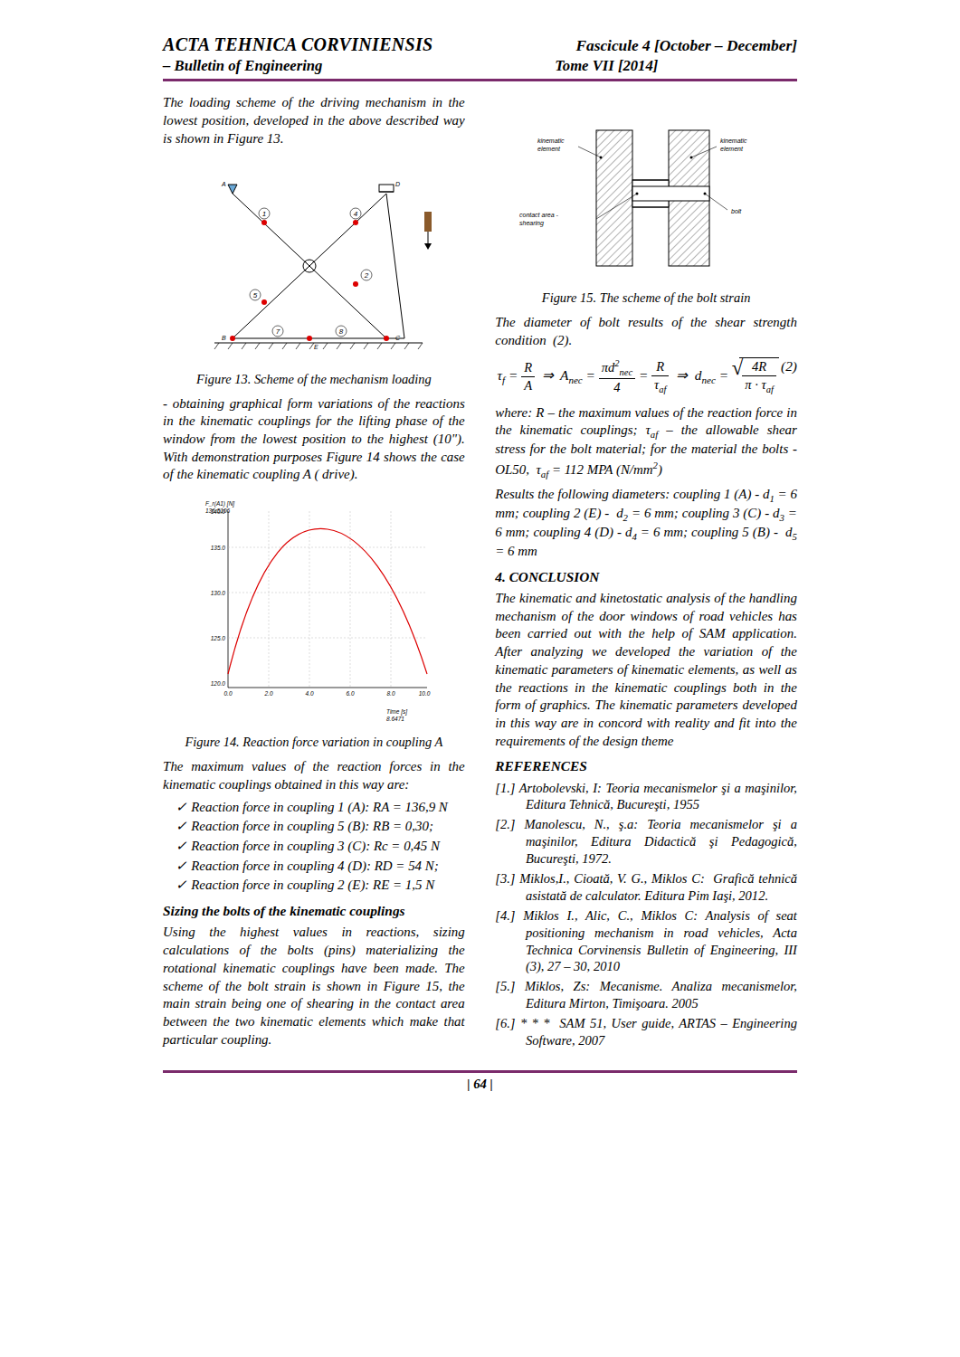ACTA TEHNICA CORVINIENSIS
Fascicule 4 [October – December]
– Bulletin of Engineering
Tome VII [2014]
The loading scheme of the driving mechanism in the lowest position, developed in the above described way is shown in Figure 13.
1 4 2 5 7 8 A D B C E
Figure 13. Scheme of the mechanism loading
- obtaining graphical form variations of the reactions in the kinematic couplings for the lifting phase of the window from the lowest position to the highest (10"). With demonstration purposes Figure 14 shows the case of the kinematic coupling A ( drive).
140.0 135.0 130.0 125.0 120.0 0.0 2.0 4.0 6.0 8.0 10.0 F_r(A1) [N] 136.5106 Time [s] 8.6471
Figure 14. Reaction force variation in coupling A
The maximum values of the reaction forces in the kinematic couplings obtained in this way are:
Reaction force in coupling 1 (A): RA = 136,9 N
Reaction force in coupling 5 (B): RB = 0,30;
Reaction force in coupling 3 (C): Rc = 0,45 N
Reaction force in coupling 4 (D): RD = 54 N;
Reaction force in coupling 2 (E): RE = 1,5 N
Sizing the bolts of the kinematic couplings
Using the highest values in reactions, sizing calculations of the bolts (pins) materializing the rotational kinematic couplings have been made. The scheme of the bolt strain is shown in Figure 15, the main strain being one of shearing in the contact area between the two kinematic elements which make that particular coupling.
kinematic element kinematic element contact area - shearing bolt
Figure 15. The scheme of the bolt strain
The diameter of bolt results of the shear strength condition (2).
(2) τf = RA ⇒ Anec = πd2nec 4 = Rτaf ⇒ dnec = 4R π · τaf
where: R – the maximum values of the reaction force in the kinematic couplings; τaf – the allowable shear stress for the bolt material; for the material the bolts - OL50, τaf = 112 MPA (N/mm2)
Results the following diameters: coupling 1 (A) - d1 = 6 mm; coupling 2 (E) - d2 = 6 mm; coupling 3 (C) - d3 = 6 mm; coupling 4 (D) - d4 = 6 mm; coupling 5 (B) - d5 = 6 mm
4. CONCLUSION
The kinematic and kinetostatic analysis of the handling mechanism of the door windows of road vehicles has been carried out with the help of SAM application. After analyzing we developed the variation of the kinematic parameters of kinematic elements, as well as the reactions in the kinematic couplings both in the form of graphics. The kinematic parameters developed in this way are in concord with reality and fit into the requirements of the design theme
REFERENCES
[1.] Artobolevski, I: Teoria mecanismelor şi a maşinilor, Editura Tehnică, Bucureşti, 1955
[2.] Manolescu, N., ş.a: Teoria mecanismelor şi a maşinilor, Editura Didactică şi Pedagogică, Bucureşti, 1972.
[3.] Miklos,I., Cioată, V. G., Miklos C: Grafică tehnică asistată de calculator. Editura Pim Iaşi, 2012.
[4.] Miklos I., Alic, C., Miklos C: Analysis of seat positioning mechanism in road vehicles, Acta Technica Corvinensis Bulletin of Engineering, III (3), 27 – 30, 2010
[5.] Miklos, Zs: Mecanisme. Analiza mecanismelor, Editura Mirton, Timişoara. 2005
[6.] * * * SAM 51, User guide, ARTAS – Engineering Software, 2007
| 64 |